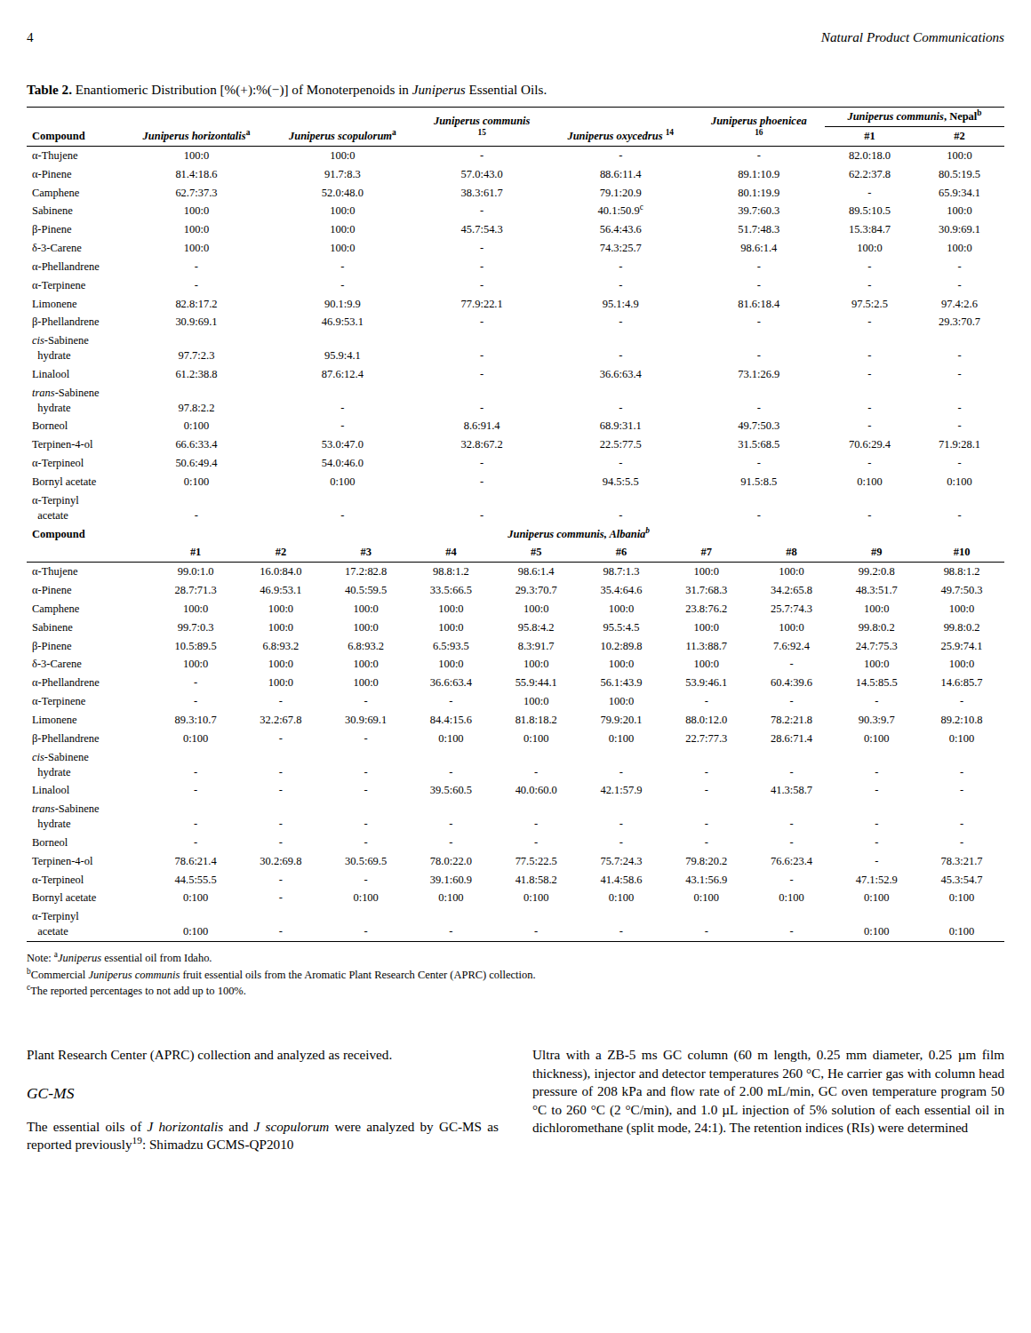4 Natural Product Communications
Table 2. Enantiomeric Distribution [%(+):%(−)] of Monoterpenoids in Juniperus Essential Oils.
| Compound | Juniperus horizontalis a | Juniperus scopulorum a | Juniperus communis 15 | Juniperus oxycedrus 14 | Juniperus phoenicea 16 | Juniperus communis , Nepal b |
| --- | --- | --- | --- | --- | --- | --- |
| #1 | #2 |
| α-Thujene | 100:0 | 100:0 | - | - | - | 82.0:18.0 | 100:0 |
| α-Pinene | 81.4:18.6 | 91.7:8.3 | 57.0:43.0 | 88.6:11.4 | 89.1:10.9 | 62.2:37.8 | 80.5:19.5 |
| Camphene | 62.7:37.3 | 52.0:48.0 | 38.3:61.7 | 79.1:20.9 | 80.1:19.9 | - | 65.9:34.1 |
| Sabinene | 100:0 | 100:0 | - | 40.1:50.9 c | 39.7:60.3 | 89.5:10.5 | 100:0 |
| β-Pinene | 100:0 | 100:0 | 45.7:54.3 | 56.4:43.6 | 51.7:48.3 | 15.3:84.7 | 30.9:69.1 |
| δ-3-Carene | 100:0 | 100:0 | - | 74.3:25.7 | 98.6:1.4 | 100:0 | 100:0 |
| α-Phellandrene | - | - | - | - | - | - | - |
| α-Terpinene | - | - | - | - | - | - | - |
| Limonene | 82.8:17.2 | 90.1:9.9 | 77.9:22.1 | 95.1:4.9 | 81.6:18.4 | 97.5:2.5 | 97.4:2.6 |
| β-Phellandrene | 30.9:69.1 | 46.9:53.1 | - | - | - | - | 29.3:70.7 |
| cis -Sabinene hydrate | 97.7:2.3 | 95.9:4.1 | - | - | - | - | - |
| Linalool | 61.2:38.8 | 87.6:12.4 | - | 36.6:63.4 | 73.1:26.9 | - | - |
| trans -Sabinene hydrate | 97.8:2.2 | - | - | - | - | - | - |
| Borneol | 0:100 | - | 8.6:91.4 | 68.9:31.1 | 49.7:50.3 | - | - |
| Terpinen-4-ol | 66.6:33.4 | 53.0:47.0 | 32.8:67.2 | 22.5:77.5 | 31.5:68.5 | 70.6:29.4 | 71.9:28.1 |
| α-Terpineol | 50.6:49.4 | 54.0:46.0 | - | - | - | - | - |
| Bornyl acetate | 0:100 | 0:100 | - | 94.5:5.5 | 91.5:8.5 | 0:100 | 0:100 |
| α-Terpinyl acetate | - | - | - | - | - | - | - |
| Compound | Juniperus communis , Albania b |
| --- | --- |
| | #1 | #2 | #3 | #4 | #5 | #6 | #7 | #8 | #9 | #10 |
| α-Thujene | 99.0:1.0 | 16.0:84.0 | 17.2:82.8 | 98.8:1.2 | 98.6:1.4 | 98.7:1.3 | 100:0 | 100:0 | 99.2:0.8 | 98.8:1.2 |
| α-Pinene | 28.7:71.3 | 46.9:53.1 | 40.5:59.5 | 33.5:66.5 | 29.3:70.7 | 35.4:64.6 | 31.7:68.3 | 34.2:65.8 | 48.3:51.7 | 49.7:50.3 |
| Camphene | 100:0 | 100:0 | 100:0 | 100:0 | 100:0 | 100:0 | 23.8:76.2 | 25.7:74.3 | 100:0 | 100:0 |
| Sabinene | 99.7:0.3 | 100:0 | 100:0 | 100:0 | 95.8:4.2 | 95.5:4.5 | 100:0 | 100:0 | 99.8:0.2 | 99.8:0.2 |
| β-Pinene | 10.5:89.5 | 6.8:93.2 | 6.8:93.2 | 6.5:93.5 | 8.3:91.7 | 10.2:89.8 | 11.3:88.7 | 7.6:92.4 | 24.7:75.3 | 25.9:74.1 |
| δ-3-Carene | 100:0 | 100:0 | 100:0 | 100:0 | 100:0 | 100:0 | 100:0 | - | 100:0 | 100:0 |
| α-Phellandrene | - | 100:0 | 100:0 | 36.6:63.4 | 55.9:44.1 | 56.1:43.9 | 53.9:46.1 | 60.4:39.6 | 14.5:85.5 | 14.6:85.7 |
| α-Terpinene | - | - | - | - | 100:0 | 100:0 | - | - | - | - |
| Limonene | 89.3:10.7 | 32.2:67.8 | 30.9:69.1 | 84.4:15.6 | 81.8:18.2 | 79.9:20.1 | 88.0:12.0 | 78.2:21.8 | 90.3:9.7 | 89.2:10.8 |
| β-Phellandrene | 0:100 | - | - | 0:100 | 0:100 | 0:100 | 22.7:77.3 | 28.6:71.4 | 0:100 | 0:100 |
| cis -Sabinene hydrate | - | - | - | - | - | - | - | - | - | - |
| Linalool | - | - | - | 39.5:60.5 | 40.0:60.0 | 42.1:57.9 | - | 41.3:58.7 | - | - |
| trans -Sabinene hydrate | - | - | - | - | - | - | - | - | - | - |
| Borneol | - | - | - | - | - | - | - | - | - | - |
| Terpinen-4-ol | 78.6:21.4 | 30.2:69.8 | 30.5:69.5 | 78.0:22.0 | 77.5:22.5 | 75.7:24.3 | 79.8:20.2 | 76.6:23.4 | - | 78.3:21.7 |
| α-Terpineol | 44.5:55.5 | - | - | 39.1:60.9 | 41.8:58.2 | 41.4:58.6 | 43.1:56.9 | - | 47.1:52.9 | 45.3:54.7 |
| Bornyl acetate | 0:100 | - | 0:100 | 0:100 | 0:100 | 0:100 | 0:100 | 0:100 | 0:100 | 0:100 |
| α-Terpinyl acetate | 0:100 | - | - | - | - | - | - | - | 0:100 | 0:100 |
Note: aJuniperus essential oil from Idaho.
bCommercial Juniperus communis fruit essential oils from the Aromatic Plant Research Center (APRC) collection.
cThe reported percentages to not add up to 100%.
Plant Research Center (APRC) collection and analyzed as received.
GC-MS
The essential oils of J horizontalis and J scopulorum were analyzed by GC-MS as reported previously19: Shimadzu GCMS-QP2010
Ultra with a ZB-5 ms GC column (60 m length, 0.25 mm diameter, 0.25 µm film thickness), injector and detector temperatures 260 °C, He carrier gas with column head pressure of 208 kPa and flow rate of 2.00 mL/min, GC oven temperature program 50 °C to 260 °C (2 °C/min), and 1.0 µL injection of 5% solution of each essential oil in dichloromethane (split mode, 24:1). The retention indices (RIs) were determined